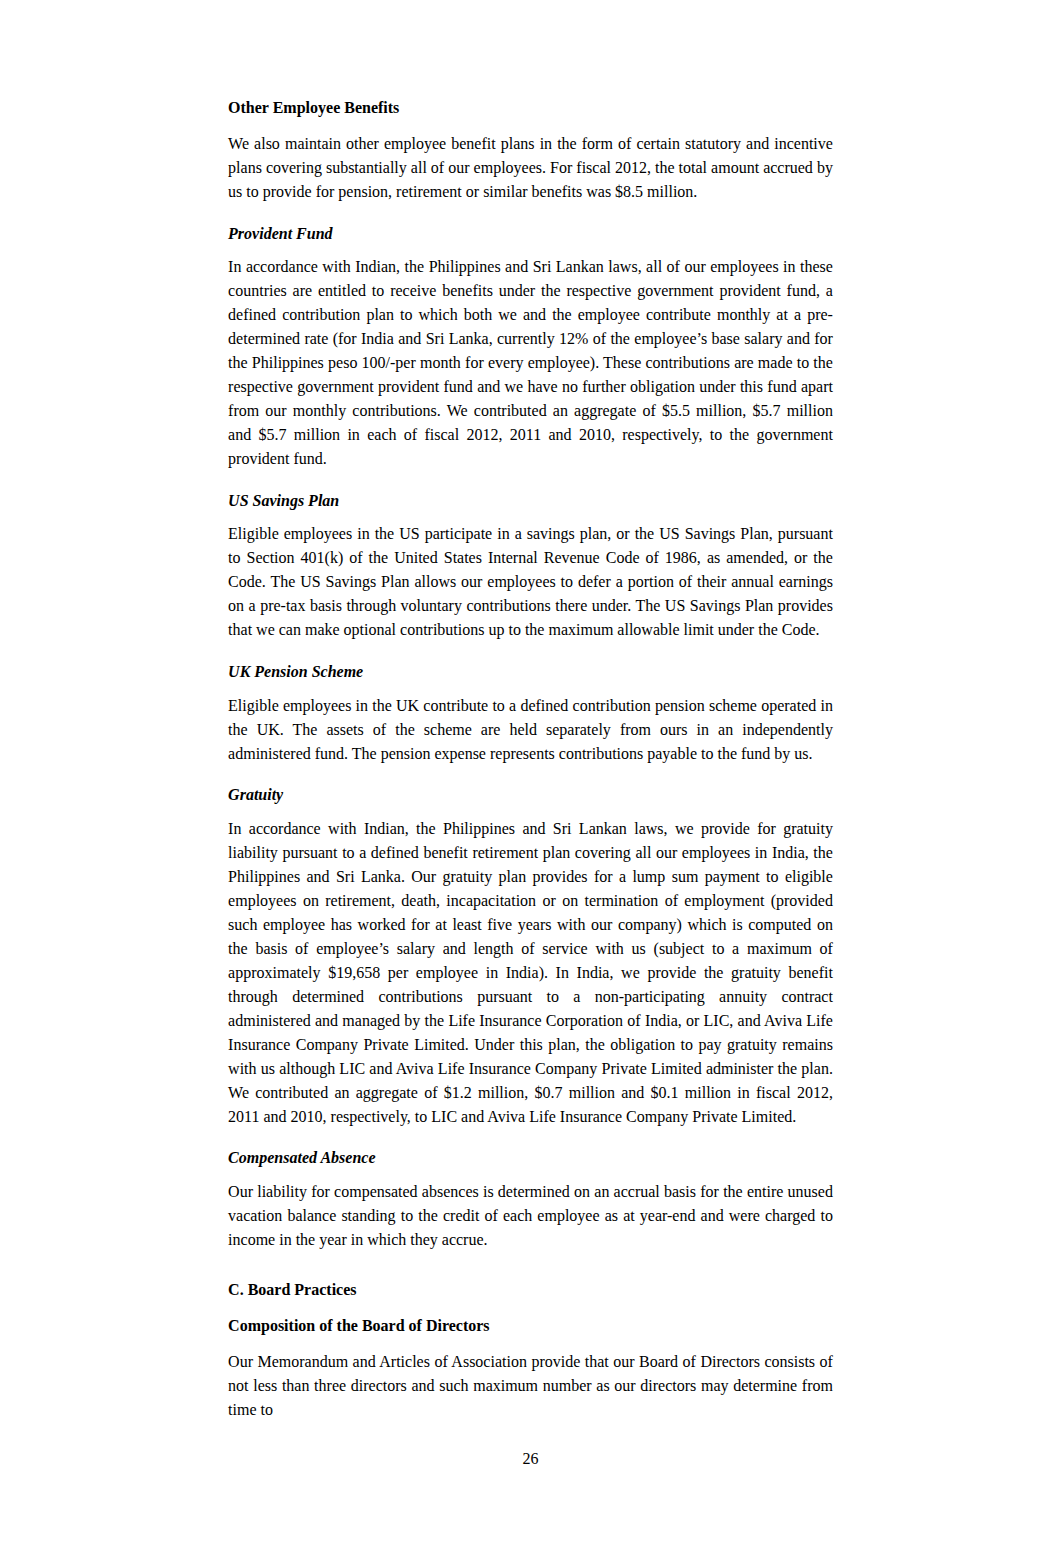Other Employee Benefits
We also maintain other employee benefit plans in the form of certain statutory and incentive plans covering substantially all of our employees. For fiscal 2012, the total amount accrued by us to provide for pension, retirement or similar benefits was $8.5 million.
Provident Fund
In accordance with Indian, the Philippines and Sri Lankan laws, all of our employees in these countries are entitled to receive benefits under the respective government provident fund, a defined contribution plan to which both we and the employee contribute monthly at a pre-determined rate (for India and Sri Lanka, currently 12% of the employee’s base salary and for the Philippines peso 100/-per month for every employee). These contributions are made to the respective government provident fund and we have no further obligation under this fund apart from our monthly contributions. We contributed an aggregate of $5.5 million, $5.7 million and $5.7 million in each of fiscal 2012, 2011 and 2010, respectively, to the government provident fund.
US Savings Plan
Eligible employees in the US participate in a savings plan, or the US Savings Plan, pursuant to Section 401(k) of the United States Internal Revenue Code of 1986, as amended, or the Code. The US Savings Plan allows our employees to defer a portion of their annual earnings on a pre-tax basis through voluntary contributions there under. The US Savings Plan provides that we can make optional contributions up to the maximum allowable limit under the Code.
UK Pension Scheme
Eligible employees in the UK contribute to a defined contribution pension scheme operated in the UK. The assets of the scheme are held separately from ours in an independently administered fund. The pension expense represents contributions payable to the fund by us.
Gratuity
In accordance with Indian, the Philippines and Sri Lankan laws, we provide for gratuity liability pursuant to a defined benefit retirement plan covering all our employees in India, the Philippines and Sri Lanka. Our gratuity plan provides for a lump sum payment to eligible employees on retirement, death, incapacitation or on termination of employment (provided such employee has worked for at least five years with our company) which is computed on the basis of employee’s salary and length of service with us (subject to a maximum of approximately $19,658 per employee in India). In India, we provide the gratuity benefit through determined contributions pursuant to a non-participating annuity contract administered and managed by the Life Insurance Corporation of India, or LIC, and Aviva Life Insurance Company Private Limited. Under this plan, the obligation to pay gratuity remains with us although LIC and Aviva Life Insurance Company Private Limited administer the plan. We contributed an aggregate of $1.2 million, $0.7 million and $0.1 million in fiscal 2012, 2011 and 2010, respectively, to LIC and Aviva Life Insurance Company Private Limited.
Compensated Absence
Our liability for compensated absences is determined on an accrual basis for the entire unused vacation balance standing to the credit of each employee as at year-end and were charged to income in the year in which they accrue.
C. Board Practices
Composition of the Board of Directors
Our Memorandum and Articles of Association provide that our Board of Directors consists of not less than three directors and such maximum number as our directors may determine from time to
26